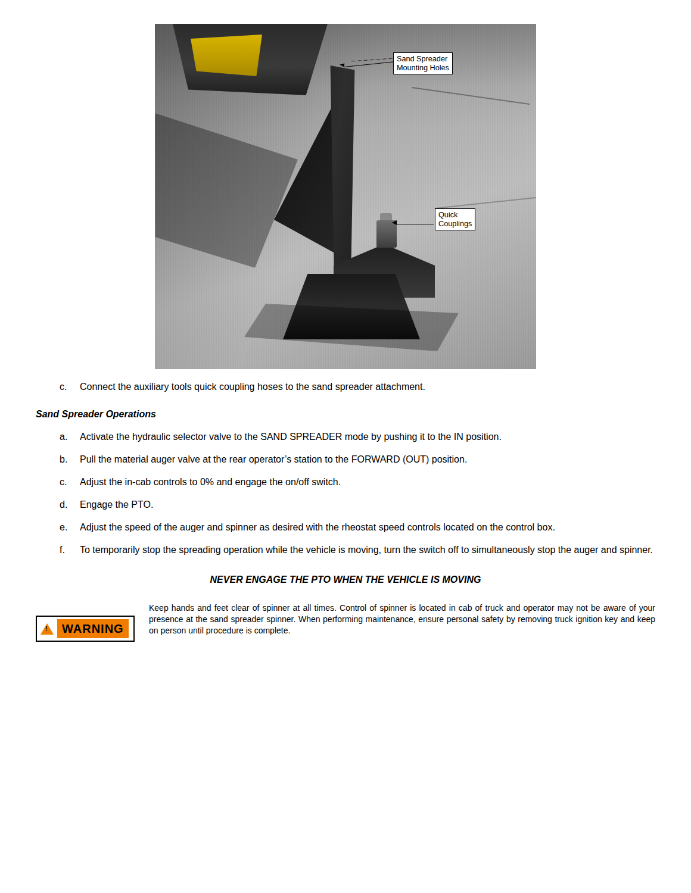Sand Spreader
Mounting Holes
Quick
Couplings
c. Connect the auxiliary tools quick coupling hoses to the sand spreader attachment.
Sand Spreader Operations
a. Activate the hydraulic selector valve to the SAND SPREADER mode by pushing it to the IN position.
b. Pull the material auger valve at the rear operator’s station to the FORWARD (OUT) position.
c. Adjust the in-cab controls to 0% and engage the on/off switch.
d. Engage the PTO.
e. Adjust the speed of the auger and spinner as desired with the rheostat speed controls located on the control box.
f. To temporarily stop the spreading operation while the vehicle is moving, turn the switch off to simultaneously stop the auger and spinner.
NEVER ENGAGE THE PTO WHEN THE VEHICLE IS MOVING
WARNING
Keep hands and feet clear of spinner at all times. Control of spinner is located in cab of truck and operator may not be aware of your presence at the sand spreader spinner. When performing maintenance, ensure personal safety by removing truck ignition key and keep on person until procedure is complete.